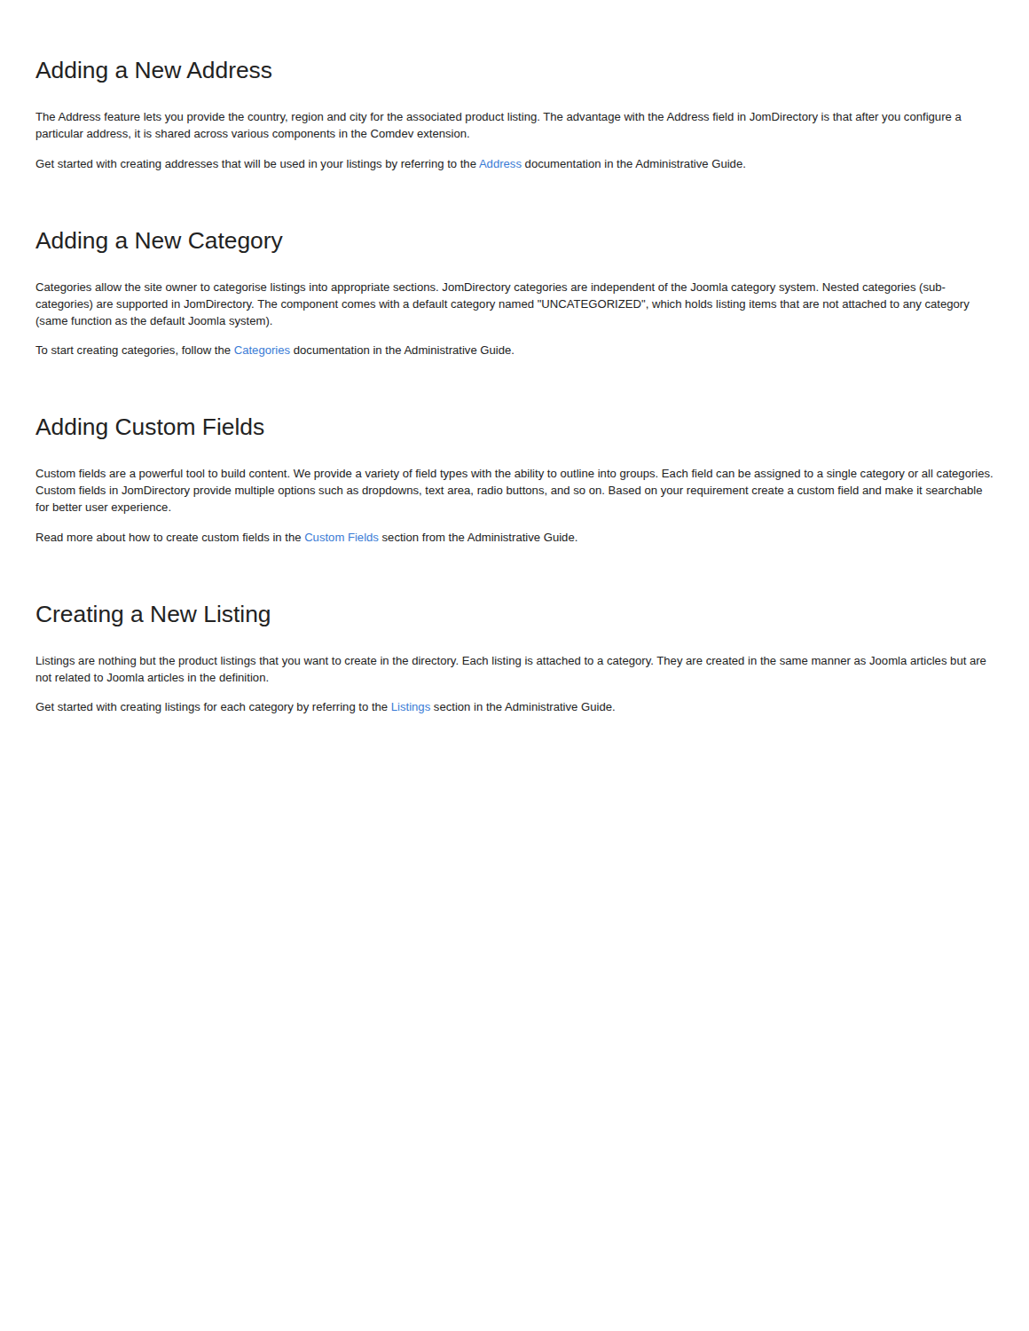Adding a New Address
The Address feature lets you provide the country, region and city for the associated product listing. The advantage with the Address field in JomDirectory is that after you configure a particular address, it is shared across various components in the Comdev extension.
Get started with creating addresses that will be used in your listings by referring to the Address documentation in the Administrative Guide.
Adding a New Category
Categories allow the site owner to categorise listings into appropriate sections. JomDirectory categories are independent of the Joomla category system. Nested categories (sub-categories) are supported in JomDirectory. The component comes with a default category named "UNCATEGORIZED", which holds listing items that are not attached to any category (same function as the default Joomla system).
To start creating categories, follow the Categories documentation in the Administrative Guide.
Adding Custom Fields
Custom fields are a powerful tool to build content. We provide a variety of field types with the ability to outline into groups. Each field can be assigned to a single category or all categories. Custom fields in JomDirectory provide multiple options such as dropdowns, text area, radio buttons, and so on. Based on your requirement create a custom field and make it searchable for better user experience.
Read more about how to create custom fields in the Custom Fields section from the Administrative Guide.
Creating a New Listing
Listings are nothing but the product listings that you want to create in the directory. Each listing is attached to a category. They are created in the same manner as Joomla articles but are not related to Joomla articles in the definition.
Get started with creating listings for each category by referring to the Listings section in the Administrative Guide.